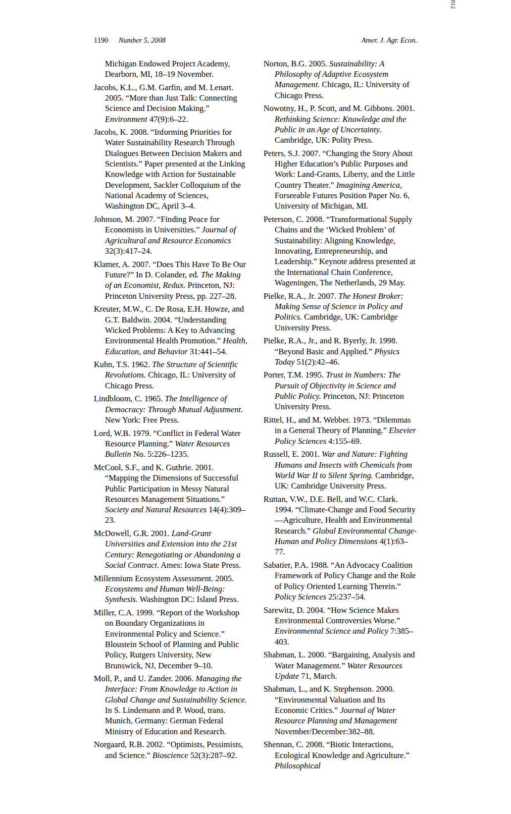1190 Number 5, 2008
Amer. J. Agr. Econ.
Michigan Endowed Project Academy, Dearborn, MI, 18–19 November.
Jacobs, K.L., G.M. Garfin, and M. Lenart. 2005. “More than Just Talk: Connecting Science and Decision Making.” Environment 47(9):6–22.
Jacobs, K. 2008. “Informing Priorities for Water Sustainability Research Through Dialogues Between Decision Makers and Scientists.” Paper presented at the Linking Knowledge with Action for Sustainable Development, Sackler Colloquium of the National Academy of Sciences, Washington DC, April 3–4.
Johnson, M. 2007. “Finding Peace for Economists in Universities.” Journal of Agricultural and Resource Economics 32(3):417–24.
Klamer, A. 2007. “Does This Have To Be Our Future?” In D. Colander, ed. The Making of an Economist, Redux. Princeton, NJ: Princeton University Press, pp. 227–28.
Kreuter, M.W., C. De Rosa, E.H. Howze, and G.T. Baldwin. 2004. “Understanding Wicked Problems: A Key to Advancing Environmental Health Promotion.” Health, Education, and Behavior 31:441–54.
Kuhn, T.S. 1962. The Structure of Scientific Revolutions. Chicago, IL: University of Chicago Press.
Lindbloom, C. 1965. The Intelligence of Democracy: Through Mutual Adjustment. New York: Free Press.
Lord, W.B. 1979. “Conflict in Federal Water Resource Planning.” Water Resources Bulletin No. 5:226–1235.
McCool, S.F., and K. Guthrie. 2001. “Mapping the Dimensions of Successful Public Participation in Messy Natural Resources Management Situations.” Society and Natural Resources 14(4):309–23.
McDowell, G.R. 2001. Land-Grant Universities and Extension into the 21st Century: Renegotiating or Abandoning a Social Contract. Ames: Iowa State Press.
Millennium Ecosystem Assessment. 2005. Ecosystems and Human Well-Being: Synthesis. Washington DC: Island Press.
Miller, C.A. 1999. “Report of the Workshop on Boundary Organizations in Environmental Policy and Science.” Bloustein School of Planning and Public Policy, Rutgers University, New Brunswick, NJ, December 9–10.
Moll, P., and U. Zander. 2006. Managing the Interface: From Knowledge to Action in Global Change and Sustainability Science. In S. Lindemann and P. Wood, trans. Munich, Germany: German Federal Ministry of Education and Research.
Norgaard, R.B. 2002. “Optimists, Pessimists, and Science.” Bioscience 52(3):287–92.
Norton, B.G. 2005. Sustainability: A Philosophy of Adaptive Ecosystem Management. Chicago, IL: University of Chicago Press.
Nowotny, H., P. Scott, and M. Gibbons. 2001. Rethinking Science: Knowledge and the Public in an Age of Uncertainty. Cambridge, UK: Polity Press.
Peters, S.J. 2007. “Changing the Story About Higher Education’s Public Purposes and Work: Land-Grants, Liberty, and the Little Country Theater.” Imagining America, Forseeable Futures Position Paper No. 6, University of Michigan, MI.
Peterson, C. 2008. “Transformational Supply Chains and the ‘Wicked Problem’ of Sustainability: Aligning Knowledge, Innovating, Entrepreneurship, and Leadership.” Keynote address presented at the International Chain Conference, Wageningen, The Netherlands, 29 May.
Pielke, R.A., Jr. 2007. The Honest Broker: Making Sense of Science in Policy and Politics. Cambridge, UK: Cambridge University Press.
Pielke, R.A., Jr., and R. Byerly, Jr. 1998. “Beyond Basic and Applied.” Physics Today 51(2):42–46.
Porter, T.M. 1995. Trust in Numbers: The Pursuit of Objectivity in Science and Public Policy. Princeton, NJ: Princeton University Press.
Rittel, H., and M. Webber. 1973. “Dilemmas in a General Theory of Planning.” Elsevier Policy Sciences 4:155–69.
Russell, E. 2001. War and Nature: Fighting Humans and Insects with Chemicals from World War II to Silent Spring. Cambridge, UK: Cambridge University Press.
Ruttan, V.W., D.E. Bell, and W.C. Clark. 1994. “Climate-Change and Food Security—Agriculture, Health and Environmental Research.” Global Environmental Change-Human and Policy Dimensions 4(1):63–77.
Sabatier, P.A. 1988. “An Advocacy Coalition Framework of Policy Change and the Role of Policy Oriented Learning Therein.” Policy Sciences 25:237–54.
Sarewitz, D. 2004. “How Science Makes Environmental Controversies Worse.” Environmental Science and Policy 7:385–403.
Shabman, L. 2000. “Bargaining, Analysis and Water Management.” Water Resources Update 71, March.
Shabman, L., and K. Stephenson. 2000. “Environmental Valuation and Its Economic Critics.” Journal of Water Resource Planning and Management November/December:382–88.
Shennan, C. 2008. “Biotic Interactions, Ecological Knowledge and Agriculture.” Philosophical
Downloaded from http://ajae.oxfordjournals.org/ at ETH ZÃ¼rich on October 16, 2012